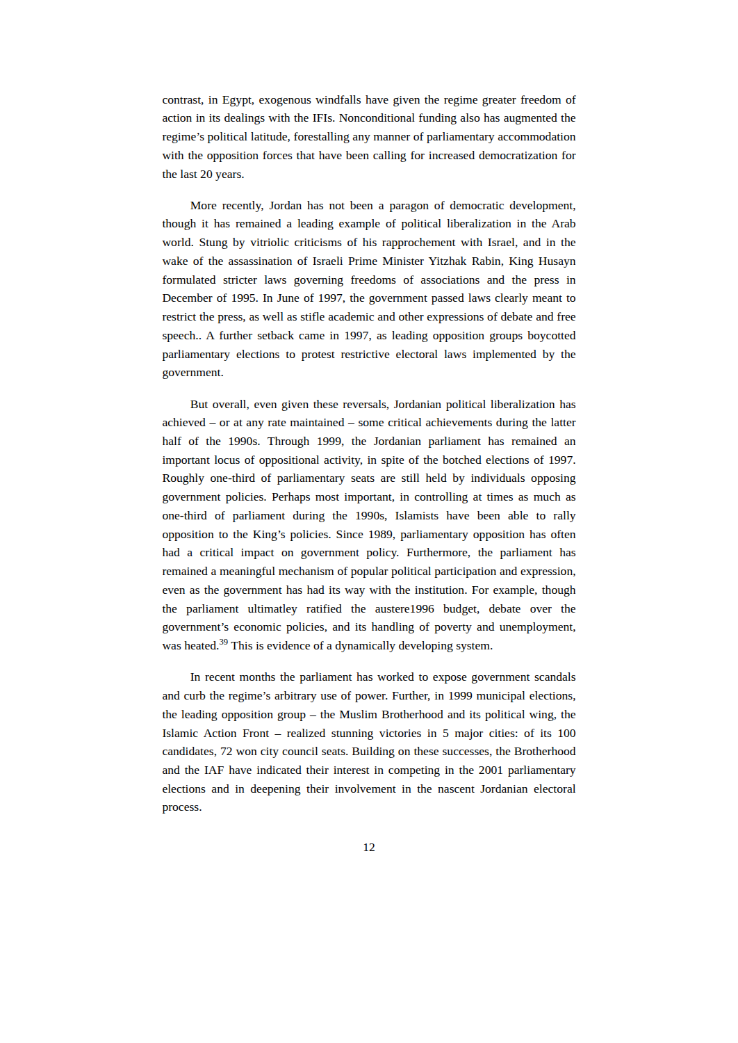contrast, in Egypt, exogenous windfalls have given the regime greater freedom of action in its dealings with the IFIs. Nonconditional funding also has augmented the regime’s political latitude, forestalling any manner of parliamentary accommodation with the opposition forces that have been calling for increased democratization for the last 20 years.
More recently, Jordan has not been a paragon of democratic development, though it has remained a leading example of political liberalization in the Arab world. Stung by vitriolic criticisms of his rapprochement with Israel, and in the wake of the assassination of Israeli Prime Minister Yitzhak Rabin, King Husayn formulated stricter laws governing freedoms of associations and the press in December of 1995. In June of 1997, the government passed laws clearly meant to restrict the press, as well as stifle academic and other expressions of debate and free speech.. A further setback came in 1997, as leading opposition groups boycotted parliamentary elections to protest restrictive electoral laws implemented by the government.
But overall, even given these reversals, Jordanian political liberalization has achieved – or at any rate maintained – some critical achievements during the latter half of the 1990s. Through 1999, the Jordanian parliament has remained an important locus of oppositional activity, in spite of the botched elections of 1997. Roughly one-third of parliamentary seats are still held by individuals opposing government policies. Perhaps most important, in controlling at times as much as one-third of parliament during the 1990s, Islamists have been able to rally opposition to the King’s policies. Since 1989, parliamentary opposition has often had a critical impact on government policy. Furthermore, the parliament has remained a meaningful mechanism of popular political participation and expression, even as the government has had its way with the institution. For example, though the parliament ultimatley ratified the austere1996 budget, debate over the government’s economic policies, and its handling of poverty and unemployment, was heated.39 This is evidence of a dynamically developing system.
In recent months the parliament has worked to expose government scandals and curb the regime’s arbitrary use of power. Further, in 1999 municipal elections, the leading opposition group – the Muslim Brotherhood and its political wing, the Islamic Action Front – realized stunning victories in 5 major cities: of its 100 candidates, 72 won city council seats. Building on these successes, the Brotherhood and the IAF have indicated their interest in competing in the 2001 parliamentary elections and in deepening their involvement in the nascent Jordanian electoral process.
12